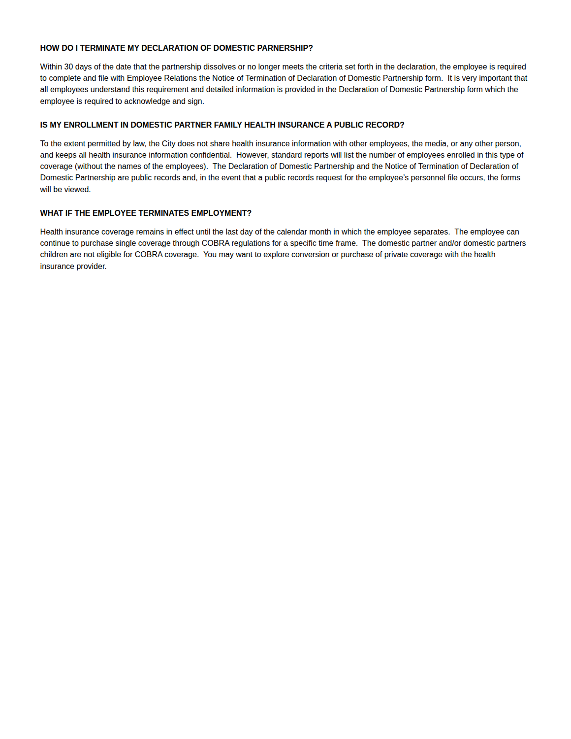How do I terminate my declaration of domestic parnership?
Within 30 days of the date that the partnership dissolves or no longer meets the criteria set forth in the declaration, the employee is required to complete and file with Employee Relations the Notice of Termination of Declaration of Domestic Partnership form. It is very important that all employees understand this requirement and detailed information is provided in the Declaration of Domestic Partnership form which the employee is required to acknowledge and sign.
Is my enrollment in domestic partner family health insurance a public record?
To the extent permitted by law, the City does not share health insurance information with other employees, the media, or any other person, and keeps all health insurance information confidential. However, standard reports will list the number of employees enrolled in this type of coverage (without the names of the employees). The Declaration of Domestic Partnership and the Notice of Termination of Declaration of Domestic Partnership are public records and, in the event that a public records request for the employee’s personnel file occurs, the forms will be viewed.
What if the employee terminates employment?
Health insurance coverage remains in effect until the last day of the calendar month in which the employee separates. The employee can continue to purchase single coverage through COBRA regulations for a specific time frame. The domestic partner and/or domestic partners children are not eligible for COBRA coverage. You may want to explore conversion or purchase of private coverage with the health insurance provider.